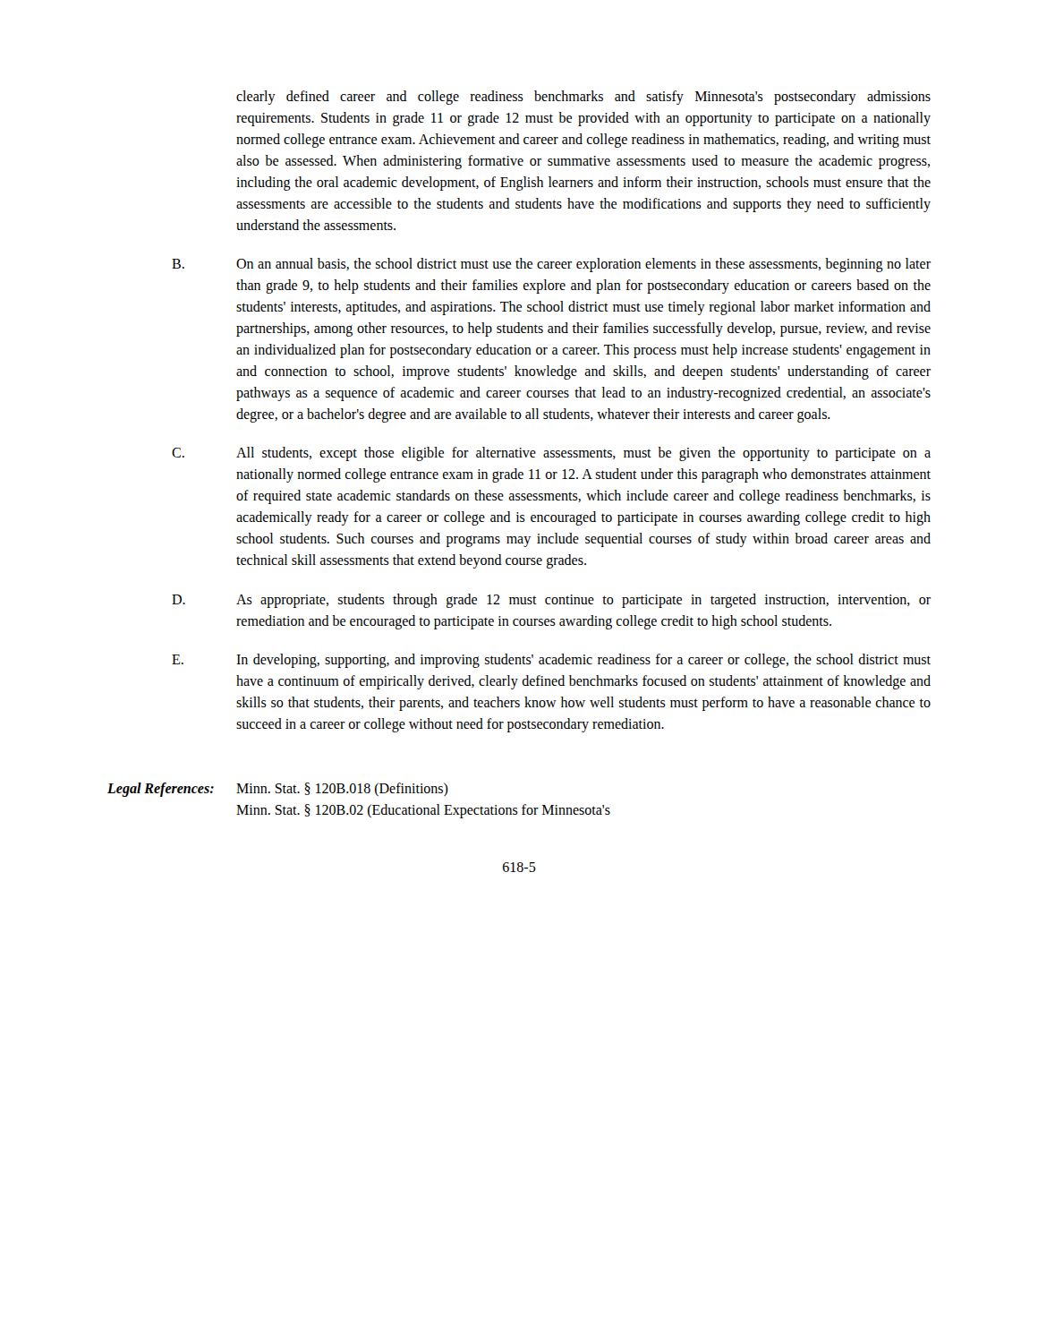clearly defined career and college readiness benchmarks and satisfy Minnesota's postsecondary admissions requirements. Students in grade 11 or grade 12 must be provided with an opportunity to participate on a nationally normed college entrance exam. Achievement and career and college readiness in mathematics, reading, and writing must also be assessed. When administering formative or summative assessments used to measure the academic progress, including the oral academic development, of English learners and inform their instruction, schools must ensure that the assessments are accessible to the students and students have the modifications and supports they need to sufficiently understand the assessments.
B.
On an annual basis, the school district must use the career exploration elements in these assessments, beginning no later than grade 9, to help students and their families explore and plan for postsecondary education or careers based on the students' interests, aptitudes, and aspirations. The school district must use timely regional labor market information and partnerships, among other resources, to help students and their families successfully develop, pursue, review, and revise an individualized plan for postsecondary education or a career. This process must help increase students' engagement in and connection to school, improve students' knowledge and skills, and deepen students' understanding of career pathways as a sequence of academic and career courses that lead to an industry-recognized credential, an associate's degree, or a bachelor's degree and are available to all students, whatever their interests and career goals.
C.
All students, except those eligible for alternative assessments, must be given the opportunity to participate on a nationally normed college entrance exam in grade 11 or 12. A student under this paragraph who demonstrates attainment of required state academic standards on these assessments, which include career and college readiness benchmarks, is academically ready for a career or college and is encouraged to participate in courses awarding college credit to high school students. Such courses and programs may include sequential courses of study within broad career areas and technical skill assessments that extend beyond course grades.
D.
As appropriate, students through grade 12 must continue to participate in targeted instruction, intervention, or remediation and be encouraged to participate in courses awarding college credit to high school students.
E.
In developing, supporting, and improving students' academic readiness for a career or college, the school district must have a continuum of empirically derived, clearly defined benchmarks focused on students' attainment of knowledge and skills so that students, their parents, and teachers know how well students must perform to have a reasonable chance to succeed in a career or college without need for postsecondary remediation.
Legal References:
Minn. Stat. § 120B.018 (Definitions)
Minn. Stat. § 120B.02 (Educational Expectations for Minnesota's
618-5